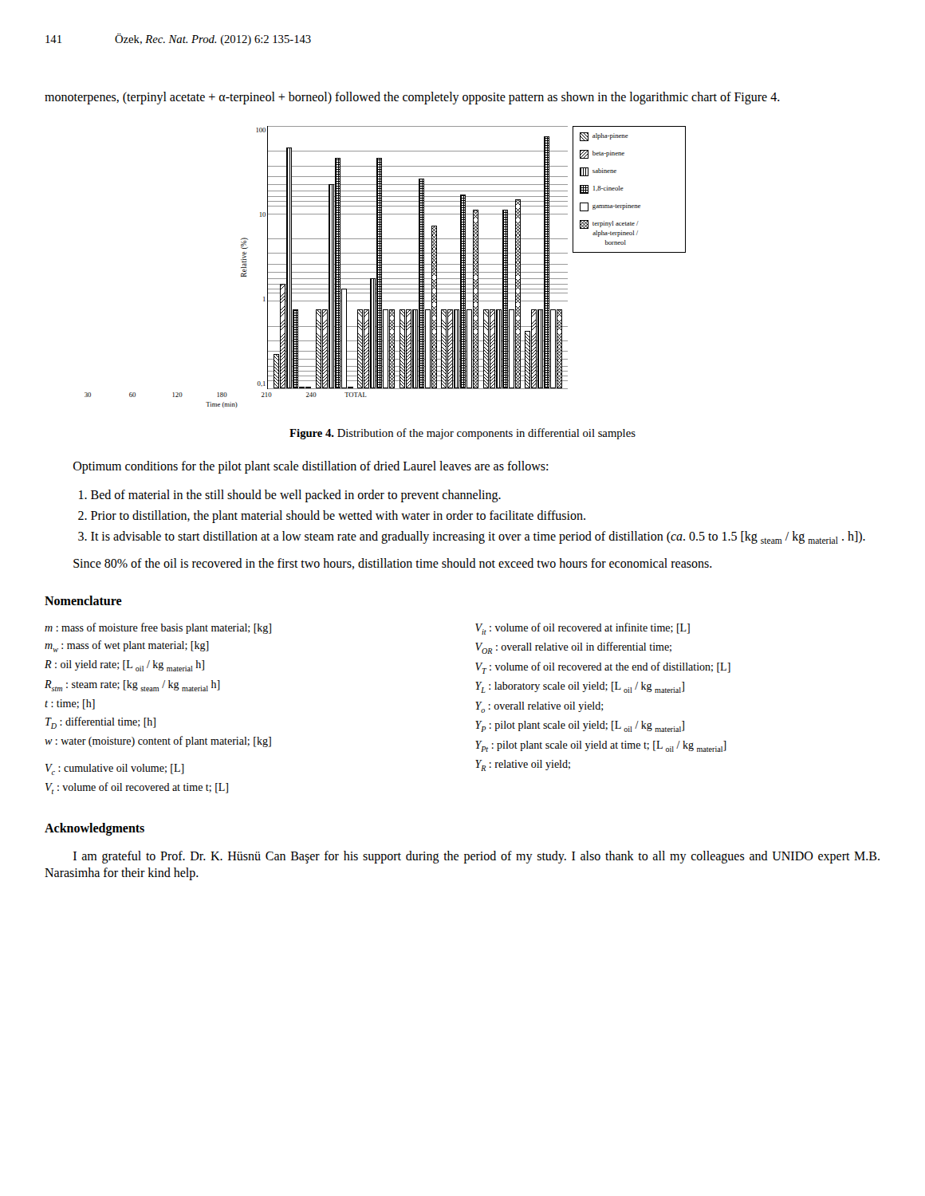141
Özek, Rec. Nat. Prod. (2012) 6:2 135-143
monoterpenes, (terpinyl acetate + α-terpineol + borneol) followed the completely opposite pattern as shown in the logarithmic chart of Figure 4.
Relative (%)
100 10 1 0,1
alpha-pinene
beta-pinene
sabinene
1,8-cineole
gamma-terpinene
terpinyl acetate /
alpha-terpineol /
borneol
3060120180210240 TOTAL
Time (min)
Figure 4. Distribution of the major components in differential oil samples
Optimum conditions for the pilot plant scale distillation of dried Laurel leaves are as follows:
Bed of material in the still should be well packed in order to prevent channeling.
Prior to distillation, the plant material should be wetted with water in order to facilitate diffusion.
It is advisable to start distillation at a low steam rate and gradually increasing it over a time period of distillation (ca. 0.5 to 1.5 [kg steam / kg material . h]).
Since 80% of the oil is recovered in the first two hours, distillation time should not exceed two hours for economical reasons.
Nomenclature
m : mass of moisture free basis plant material; [kg]
mw : mass of wet plant material; [kg]
R : oil yield rate; [L oil / kg material h]
Rstm : steam rate; [kg steam / kg material h]
t : time; [h]
TD : differential time; [h]
w : water (moisture) content of plant material; [kg]
Vc : cumulative oil volume; [L]
Vt : volume of oil recovered at time t; [L]
Vit : volume of oil recovered at infinite time; [L]
VOR : overall relative oil in differential time;
VT : volume of oil recovered at the end of distillation; [L]
YL : laboratory scale oil yield; [L oil / kg material]
Yo : overall relative oil yield;
YP : pilot plant scale oil yield; [L oil / kg material]
YPt : pilot plant scale oil yield at time t; [L oil / kg material]
YR : relative oil yield;
Acknowledgments
I am grateful to Prof. Dr. K. Hüsnü Can Başer for his support during the period of my study. I also thank to all my colleagues and UNIDO expert M.B. Narasimha for their kind help.